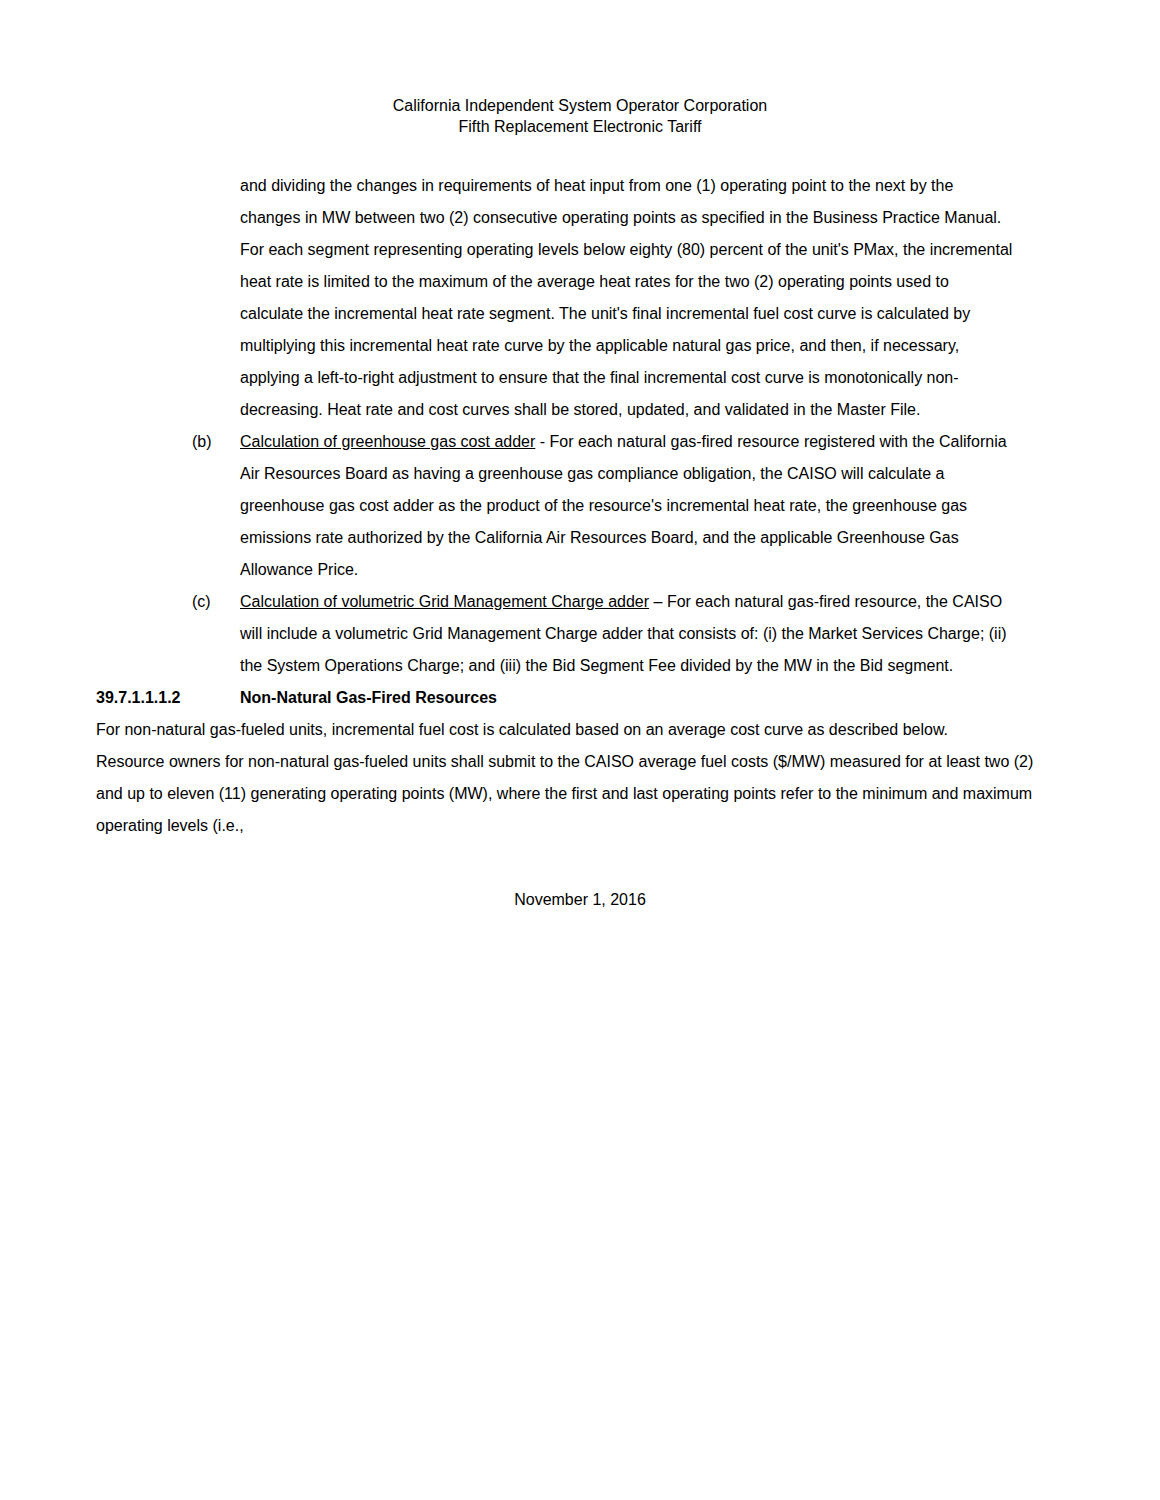California Independent System Operator Corporation
Fifth Replacement Electronic Tariff
and dividing the changes in requirements of heat input from one (1) operating point to the next by the changes in MW between two (2) consecutive operating points as specified in the Business Practice Manual. For each segment representing operating levels below eighty (80) percent of the unit's PMax, the incremental heat rate is limited to the maximum of the average heat rates for the two (2) operating points used to calculate the incremental heat rate segment. The unit's final incremental fuel cost curve is calculated by multiplying this incremental heat rate curve by the applicable natural gas price, and then, if necessary, applying a left-to-right adjustment to ensure that the final incremental cost curve is monotonically non-decreasing. Heat rate and cost curves shall be stored, updated, and validated in the Master File.
(b)
Calculation of greenhouse gas cost adder - For each natural gas-fired resource registered with the California Air Resources Board as having a greenhouse gas compliance obligation, the CAISO will calculate a greenhouse gas cost adder as the product of the resource's incremental heat rate, the greenhouse gas emissions rate authorized by the California Air Resources Board, and the applicable Greenhouse Gas Allowance Price.
(c)
Calculation of volumetric Grid Management Charge adder – For each natural gas-fired resource, the CAISO will include a volumetric Grid Management Charge adder that consists of: (i) the Market Services Charge; (ii) the System Operations Charge; and (iii) the Bid Segment Fee divided by the MW in the Bid segment.
39.7.1.1.1.2 Non-Natural Gas-Fired Resources
For non-natural gas-fueled units, incremental fuel cost is calculated based on an average cost curve as described below.
Resource owners for non-natural gas-fueled units shall submit to the CAISO average fuel costs ($/MW) measured for at least two (2) and up to eleven (11) generating operating points (MW), where the first and last operating points refer to the minimum and maximum operating levels (i.e.,
November 1, 2016